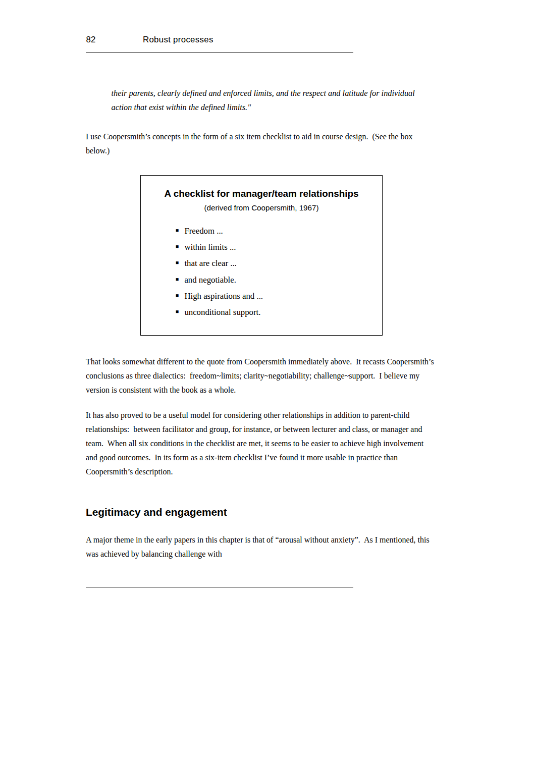82 Robust processes
their parents, clearly defined and enforced limits, and the respect and latitude for individual action that exist within the defined limits."
I use Coopersmith’s concepts in the form of a six item checklist to aid in course design. (See the box below.)
A checklist for manager/team relationships
(derived from Coopersmith, 1967)
Freedom ...
within limits ...
that are clear ...
and negotiable.
High aspirations and ...
unconditional support.
That looks somewhat different to the quote from Coopersmith immediately above. It recasts Coopersmith’s conclusions as three dialectics: freedom~limits; clarity~negotiability; challenge~support. I believe my version is consistent with the book as a whole.
It has also proved to be a useful model for considering other relationships in addition to parent-child relationships: between facilitator and group, for instance, or between lecturer and class, or manager and team. When all six conditions in the checklist are met, it seems to be easier to achieve high involvement and good outcomes. In its form as a six-item checklist I’ve found it more usable in practice than Coopersmith’s description.
Legitimacy and engagement
A major theme in the early papers in this chapter is that of “arousal without anxiety”. As I mentioned, this was achieved by balancing challenge with